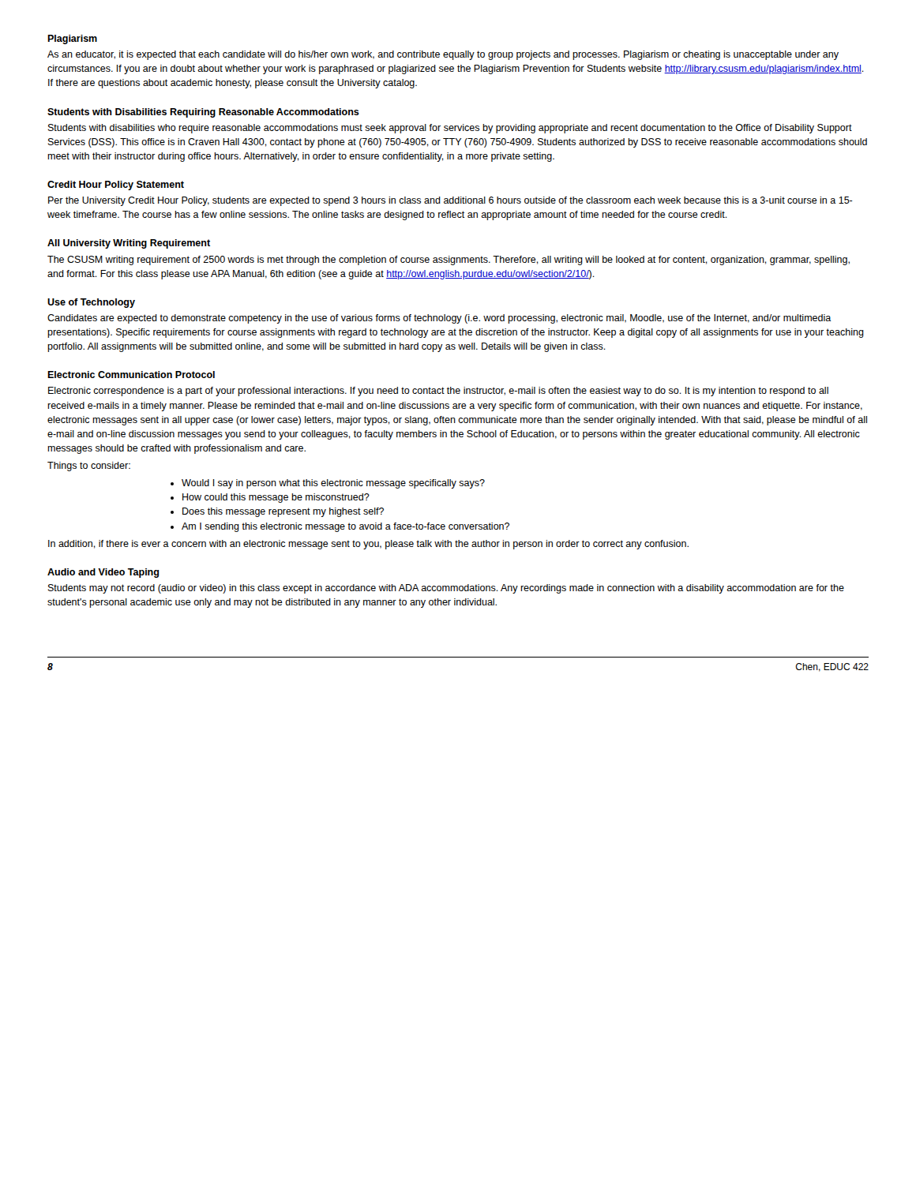Plagiarism
As an educator, it is expected that each candidate will do his/her own work, and contribute equally to group projects and processes. Plagiarism or cheating is unacceptable under any circumstances. If you are in doubt about whether your work is paraphrased or plagiarized see the Plagiarism Prevention for Students website http://library.csusm.edu/plagiarism/index.html. If there are questions about academic honesty, please consult the University catalog.
Students with Disabilities Requiring Reasonable Accommodations
Students with disabilities who require reasonable accommodations must seek approval for services by providing appropriate and recent documentation to the Office of Disability Support Services (DSS). This office is in Craven Hall 4300, contact by phone at (760) 750-4905, or TTY (760) 750-4909. Students authorized by DSS to receive reasonable accommodations should meet with their instructor during office hours. Alternatively, in order to ensure confidentiality, in a more private setting.
Credit Hour Policy Statement
Per the University Credit Hour Policy, students are expected to spend 3 hours in class and additional 6 hours outside of the classroom each week because this is a 3-unit course in a 15-week timeframe. The course has a few online sessions. The online tasks are designed to reflect an appropriate amount of time needed for the course credit.
All University Writing Requirement
The CSUSM writing requirement of 2500 words is met through the completion of course assignments. Therefore, all writing will be looked at for content, organization, grammar, spelling, and format. For this class please use APA Manual, 6th edition (see a guide at http://owl.english.purdue.edu/owl/section/2/10/).
Use of Technology
Candidates are expected to demonstrate competency in the use of various forms of technology (i.e. word processing, electronic mail, Moodle, use of the Internet, and/or multimedia presentations). Specific requirements for course assignments with regard to technology are at the discretion of the instructor. Keep a digital copy of all assignments for use in your teaching portfolio. All assignments will be submitted online, and some will be submitted in hard copy as well. Details will be given in class.
Electronic Communication Protocol
Electronic correspondence is a part of your professional interactions. If you need to contact the instructor, e-mail is often the easiest way to do so. It is my intention to respond to all received e-mails in a timely manner. Please be reminded that e-mail and on-line discussions are a very specific form of communication, with their own nuances and etiquette. For instance, electronic messages sent in all upper case (or lower case) letters, major typos, or slang, often communicate more than the sender originally intended. With that said, please be mindful of all e-mail and on-line discussion messages you send to your colleagues, to faculty members in the School of Education, or to persons within the greater educational community. All electronic messages should be crafted with professionalism and care.
Things to consider:
Would I say in person what this electronic message specifically says?
How could this message be misconstrued?
Does this message represent my highest self?
Am I sending this electronic message to avoid a face-to-face conversation?
In addition, if there is ever a concern with an electronic message sent to you, please talk with the author in person in order to correct any confusion.
Audio and Video Taping
Students may not record (audio or video) in this class except in accordance with ADA accommodations. Any recordings made in connection with a disability accommodation are for the student's personal academic use only and may not be distributed in any manner to any other individual.
8 Chen, EDUC 422